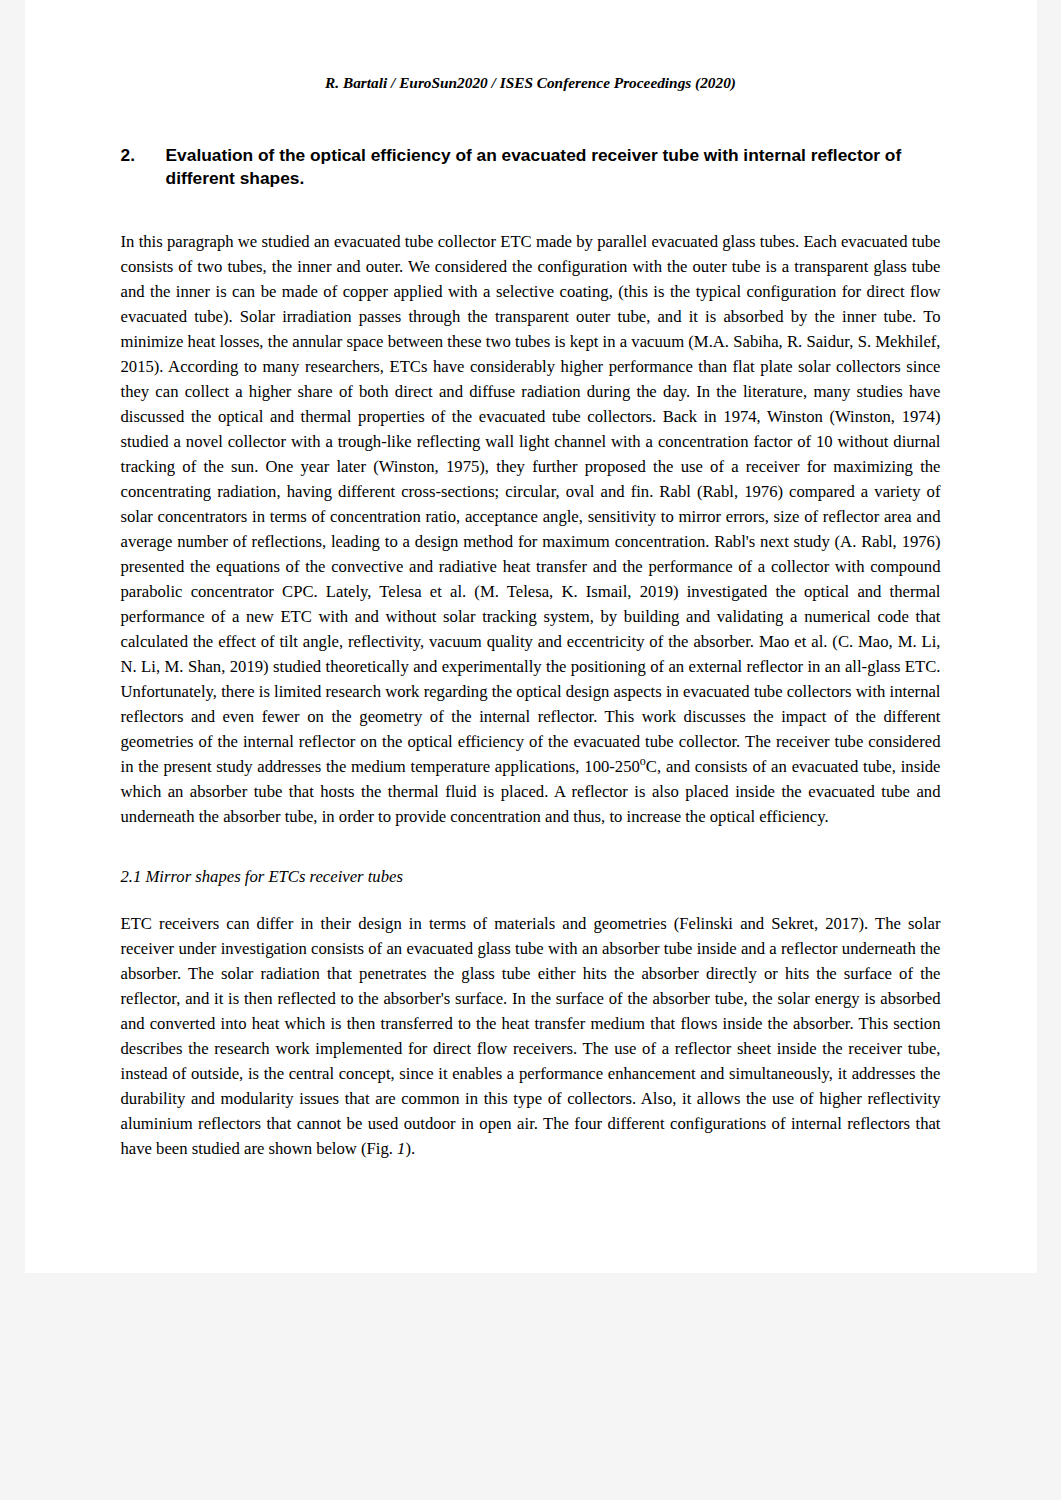R. Bartali / EuroSun2020 / ISES Conference Proceedings (2020)
2. Evaluation of the optical efficiency of an evacuated receiver tube with internal reflector of different shapes.
In this paragraph we studied an evacuated tube collector ETC made by parallel evacuated glass tubes. Each evacuated tube consists of two tubes, the inner and outer. We considered the configuration with the outer tube is a transparent glass tube and the inner is can be made of copper applied with a selective coating, (this is the typical configuration for direct flow evacuated tube). Solar irradiation passes through the transparent outer tube, and it is absorbed by the inner tube. To minimize heat losses, the annular space between these two tubes is kept in a vacuum (M.A. Sabiha, R. Saidur, S. Mekhilef, 2015). According to many researchers, ETCs have considerably higher performance than flat plate solar collectors since they can collect a higher share of both direct and diffuse radiation during the day. In the literature, many studies have discussed the optical and thermal properties of the evacuated tube collectors. Back in 1974, Winston (Winston, 1974) studied a novel collector with a trough-like reflecting wall light channel with a concentration factor of 10 without diurnal tracking of the sun. One year later (Winston, 1975), they further proposed the use of a receiver for maximizing the concentrating radiation, having different cross-sections; circular, oval and fin. Rabl (Rabl, 1976) compared a variety of solar concentrators in terms of concentration ratio, acceptance angle, sensitivity to mirror errors, size of reflector area and average number of reflections, leading to a design method for maximum concentration. Rabl's next study (A. Rabl, 1976) presented the equations of the convective and radiative heat transfer and the performance of a collector with compound parabolic concentrator CPC. Lately, Telesa et al. (M. Telesa, K. Ismail, 2019) investigated the optical and thermal performance of a new ETC with and without solar tracking system, by building and validating a numerical code that calculated the effect of tilt angle, reflectivity, vacuum quality and eccentricity of the absorber. Mao et al. (C. Mao, M. Li, N. Li, M. Shan, 2019) studied theoretically and experimentally the positioning of an external reflector in an all-glass ETC. Unfortunately, there is limited research work regarding the optical design aspects in evacuated tube collectors with internal reflectors and even fewer on the geometry of the internal reflector. This work discusses the impact of the different geometries of the internal reflector on the optical efficiency of the evacuated tube collector. The receiver tube considered in the present study addresses the medium temperature applications, 100-250o C, and consists of an evacuated tube, inside which an absorber tube that hosts the thermal fluid is placed. A reflector is also placed inside the evacuated tube and underneath the absorber tube, in order to provide concentration and thus, to increase the optical efficiency.
2.1 Mirror shapes for ETCs receiver tubes
ETC receivers can differ in their design in terms of materials and geometries (Felinski and Sekret, 2017). The solar receiver under investigation consists of an evacuated glass tube with an absorber tube inside and a reflector underneath the absorber. The solar radiation that penetrates the glass tube either hits the absorber directly or hits the surface of the reflector, and it is then reflected to the absorber's surface. In the surface of the absorber tube, the solar energy is absorbed and converted into heat which is then transferred to the heat transfer medium that flows inside the absorber. This section describes the research work implemented for direct flow receivers. The use of a reflector sheet inside the receiver tube, instead of outside, is the central concept, since it enables a performance enhancement and simultaneously, it addresses the durability and modularity issues that are common in this type of collectors. Also, it allows the use of higher reflectivity aluminium reflectors that cannot be used outdoor in open air. The four different configurations of internal reflectors that have been studied are shown below (Fig. 1).